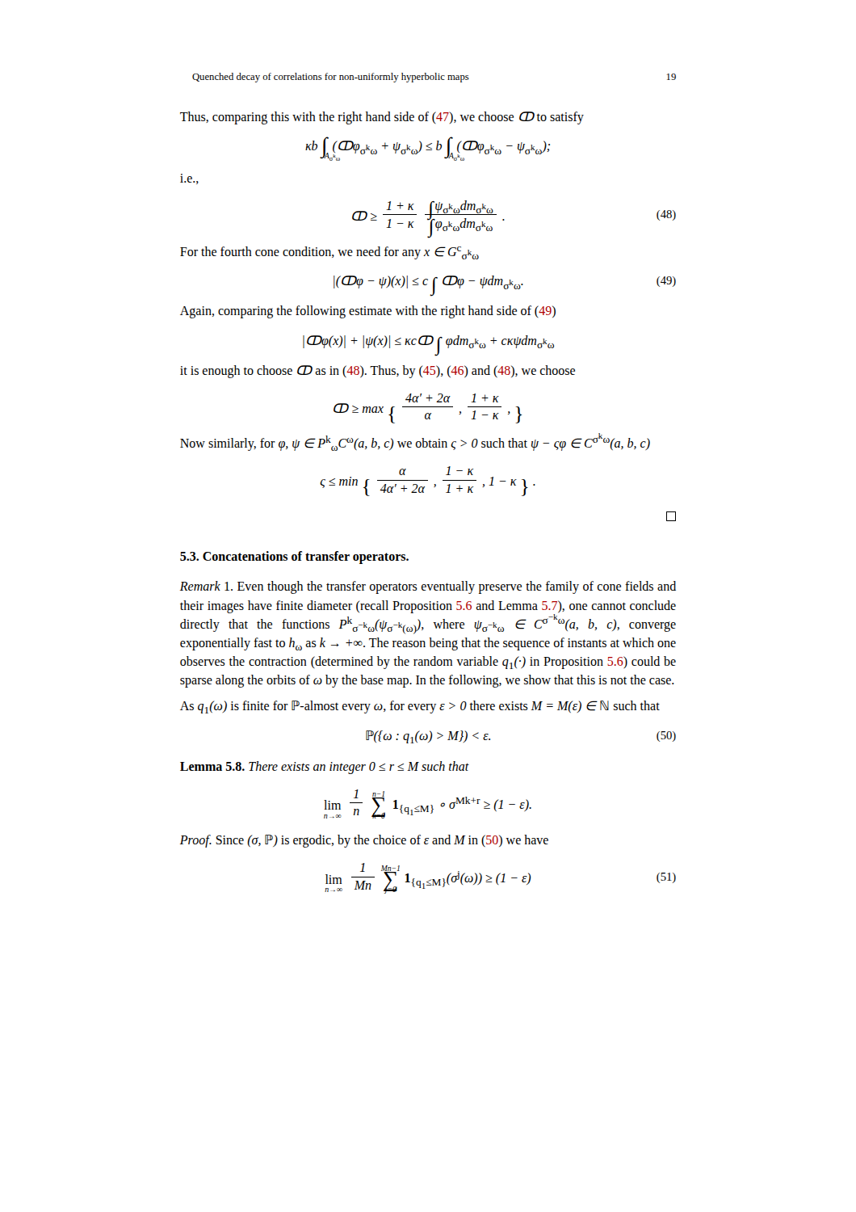Quenched decay of correlations for non-uniformly hyperbolic maps 19
Thus, comparing this with the right hand side of (47), we choose ↀ to satisfy
κb ∫Aσkω (ↀφσkω + ψσkω) ≤ b ∫Aσkω (ↀφσkω − ψσkω);
i.e.,
ↀ ≥ 1 + κ 1 − κ ∫ψσkωdmσkω ∫φσkωdmσkω .
(48)
For the fourth cone condition, we need for any x ∈ Gcσkω
|(ↀφ − ψ)(x)| ≤ c ∫ ↀφ − ψdmσkω.
(49)
Again, comparing the following estimate with the right hand side of (49)
|ↀφ(x)| + |ψ(x)| ≤ κcↀ ∫ φdmσkω + cκψdmσkω
it is enough to choose ↀ as in (48). Thus, by (45), (46) and (48), we choose
ↀ ≥ max { 4α′ + 2α α , 1 + κ 1 − κ , }
Now similarly, for φ, ψ ∈ PkωCω(a, b, c) we obtain ς > 0 such that ψ − ςφ ∈ Cσkω(a, b, c)
ς ≤ min { α 4α′ + 2α , 1 − κ 1 + κ , 1 − κ } .
5.3. Concatenations of transfer operators.
Remark 1. Even though the transfer operators eventually preserve the family of cone fields and their images have finite diameter (recall Proposition 5.6 and Lemma 5.7), one cannot conclude directly that the functions Pkσ−kω(ψσ−k(ω)), where ψσ−kω ∈ Cσ−kω(a, b, c), converge exponentially fast to hω as k → +∞. The reason being that the sequence of instants at which one observes the contraction (determined by the random variable q1(·) in Proposition 5.6) could be sparse along the orbits of ω by the base map. In the following, we show that this is not the case.
As q1(ω) is finite for ℙ-almost every ω, for every ε > 0 there exists M = M(ε) ∈ ℕ such that
ℙ({ω : q1(ω) > M}) < ε.
(50)
Lemma 5.8. There exists an integer 0 ≤ r ≤ M such that
lim n→∞ 1 n n−1 ∑ k=0 1{q1≤M} ∘ σMk+r ≥ (1 − ε).
Proof. Since (σ, ℙ) is ergodic, by the choice of ε and M in (50) we have
lim n→∞ 1 Mn Mn−1 ∑ j=0 1{q1≤M}(σj(ω)) ≥ (1 − ε)
(51)